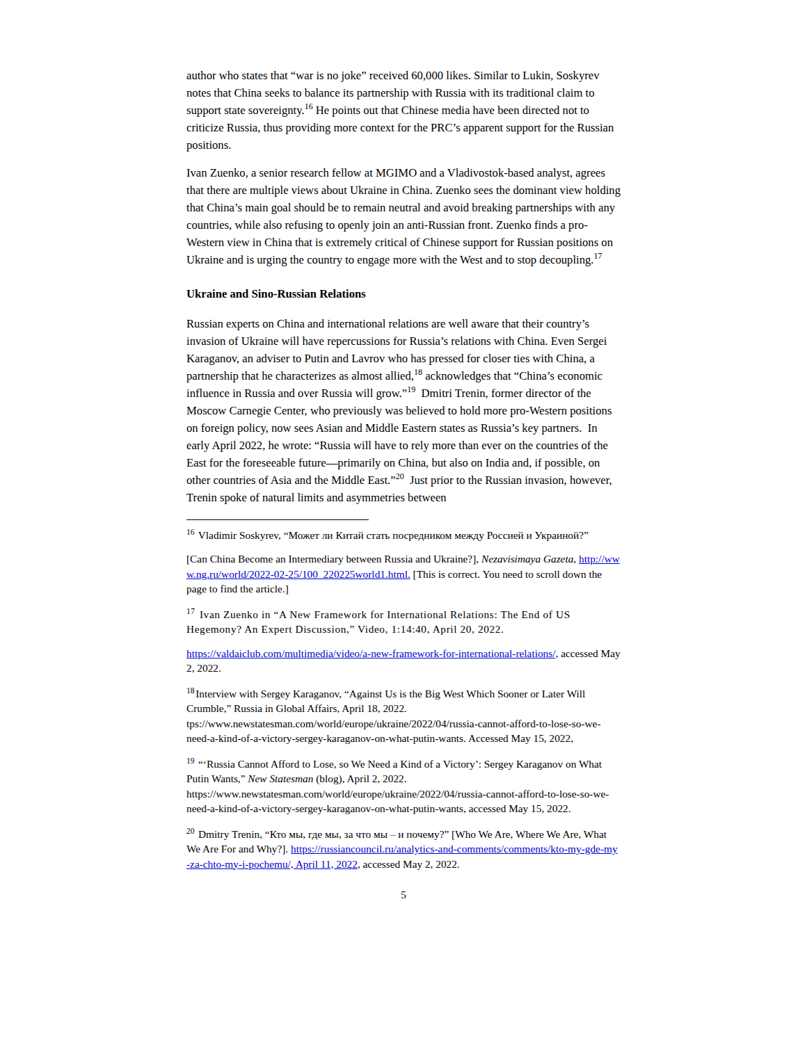author who states that “war is no joke” received 60,000 likes. Similar to Lukin, Soskyrev notes that China seeks to balance its partnership with Russia with its traditional claim to support state sovereignty.16 He points out that Chinese media have been directed not to criticize Russia, thus providing more context for the PRC’s apparent support for the Russian positions.
Ivan Zuenko, a senior research fellow at MGIMO and a Vladivostok-based analyst, agrees that there are multiple views about Ukraine in China. Zuenko sees the dominant view holding that China’s main goal should be to remain neutral and avoid breaking partnerships with any countries, while also refusing to openly join an anti-Russian front. Zuenko finds a pro-Western view in China that is extremely critical of Chinese support for Russian positions on Ukraine and is urging the country to engage more with the West and to stop decoupling.17
Ukraine and Sino-Russian Relations
Russian experts on China and international relations are well aware that their country’s invasion of Ukraine will have repercussions for Russia’s relations with China. Even Sergei Karaganov, an adviser to Putin and Lavrov who has pressed for closer ties with China, a partnership that he characterizes as almost allied,18 acknowledges that “China’s economic influence in Russia and over Russia will grow.”19 Dmitri Trenin, former director of the Moscow Carnegie Center, who previously was believed to hold more pro-Western positions on foreign policy, now sees Asian and Middle Eastern states as Russia’s key partners. In early April 2022, he wrote: “Russia will have to rely more than ever on the countries of the East for the foreseeable future—primarily on China, but also on India and, if possible, on other countries of Asia and the Middle East.”20 Just prior to the Russian invasion, however, Trenin spoke of natural limits and asymmetries between
16 Vladimir Soskyrev, “Может ли Китай стать посредником между Россией и Украиной?”
[Can China Become an Intermediary between Russia and Ukraine?], Nezavisimaya Gazeta, http://www.ng.ru/world/2022-02-25/100_220225world1.html. [This is correct. You need to scroll down the page to find the article.]
17 Ivan Zuenko in “A New Framework for International Relations: The End of US Hegemony? An Expert Discussion,” Video, 1:14:40, April 20, 2022.
https://valdaiclub.com/multimedia/video/a-new-framework-for-international-relations/, accessed May 2, 2022.
18 Interview with Sergey Karaganov, “Against Us is the Big West Which Sooner or Later Will Crumble,” Russia in Global Affairs, April 18, 2022.
tps://www.newstatesman.com/world/europe/ukraine/2022/04/russia-cannot-afford-to-lose-so-we-need-a-kind-of-a-victory-sergey-karaganov-on-what-putin-wants. Accessed May 15, 2022,
19 “‘Russia Cannot Afford to Lose, so We Need a Kind of a Victory’: Sergey Karaganov on What Putin Wants,” New Statesman (blog), April 2, 2022.
https://www.newstatesman.com/world/europe/ukraine/2022/04/russia-cannot-afford-to-lose-so-we-need-a-kind-of-a-victory-sergey-karaganov-on-what-putin-wants, accessed May 15, 2022.
20 Dmitry Trenin, “Кто мы, где мы, за что мы – и почему?” [Who We Are, Where We Are, What We Are For and Why?]. https://russiancouncil.ru/analytics-and-comments/comments/kto-my-gde-my-za-chto-my-i-pochemu/, April 11, 2022, accessed May 2, 2022.
5